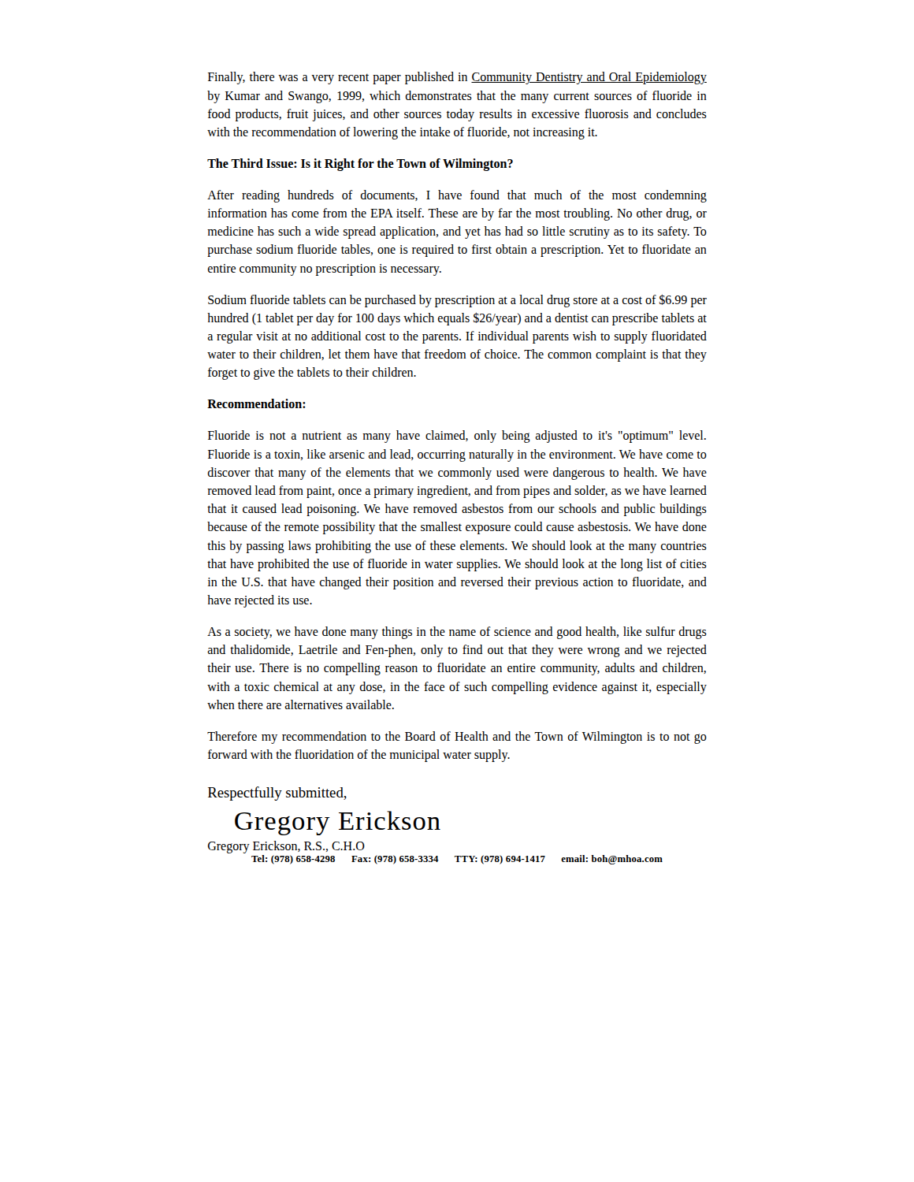Finally, there was a very recent paper published in Community Dentistry and Oral Epidemiology by Kumar and Swango, 1999, which demonstrates that the many current sources of fluoride in food products, fruit juices, and other sources today results in excessive fluorosis and concludes with the recommendation of lowering the intake of fluoride, not increasing it.
The Third Issue: Is it Right for the Town of Wilmington?
After reading hundreds of documents, I have found that much of the most condemning information has come from the EPA itself. These are by far the most troubling. No other drug, or medicine has such a wide spread application, and yet has had so little scrutiny as to its safety. To purchase sodium fluoride tables, one is required to first obtain a prescription. Yet to fluoridate an entire community no prescription is necessary.
Sodium fluoride tablets can be purchased by prescription at a local drug store at a cost of $6.99 per hundred (1 tablet per day for 100 days which equals $26/year) and a dentist can prescribe tablets at a regular visit at no additional cost to the parents. If individual parents wish to supply fluoridated water to their children, let them have that freedom of choice. The common complaint is that they forget to give the tablets to their children.
Recommendation:
Fluoride is not a nutrient as many have claimed, only being adjusted to it's "optimum" level. Fluoride is a toxin, like arsenic and lead, occurring naturally in the environment. We have come to discover that many of the elements that we commonly used were dangerous to health. We have removed lead from paint, once a primary ingredient, and from pipes and solder, as we have learned that it caused lead poisoning. We have removed asbestos from our schools and public buildings because of the remote possibility that the smallest exposure could cause asbestosis. We have done this by passing laws prohibiting the use of these elements. We should look at the many countries that have prohibited the use of fluoride in water supplies. We should look at the long list of cities in the U.S. that have changed their position and reversed their previous action to fluoridate, and have rejected its use.
As a society, we have done many things in the name of science and good health, like sulfur drugs and thalidomide, Laetrile and Fen-phen, only to find out that they were wrong and we rejected their use. There is no compelling reason to fluoridate an entire community, adults and children, with a toxic chemical at any dose, in the face of such compelling evidence against it, especially when there are alternatives available.
Therefore my recommendation to the Board of Health and the Town of Wilmington is to not go forward with the fluoridation of the municipal water supply.
Respectfully submitted,
Gregory Erickson
Gregory Erickson, R.S., C.H.O
Tel: (978) 658-4298 Fax: (978) 658-3334 TTY: (978) 694-1417 email: boh@mhoa.com